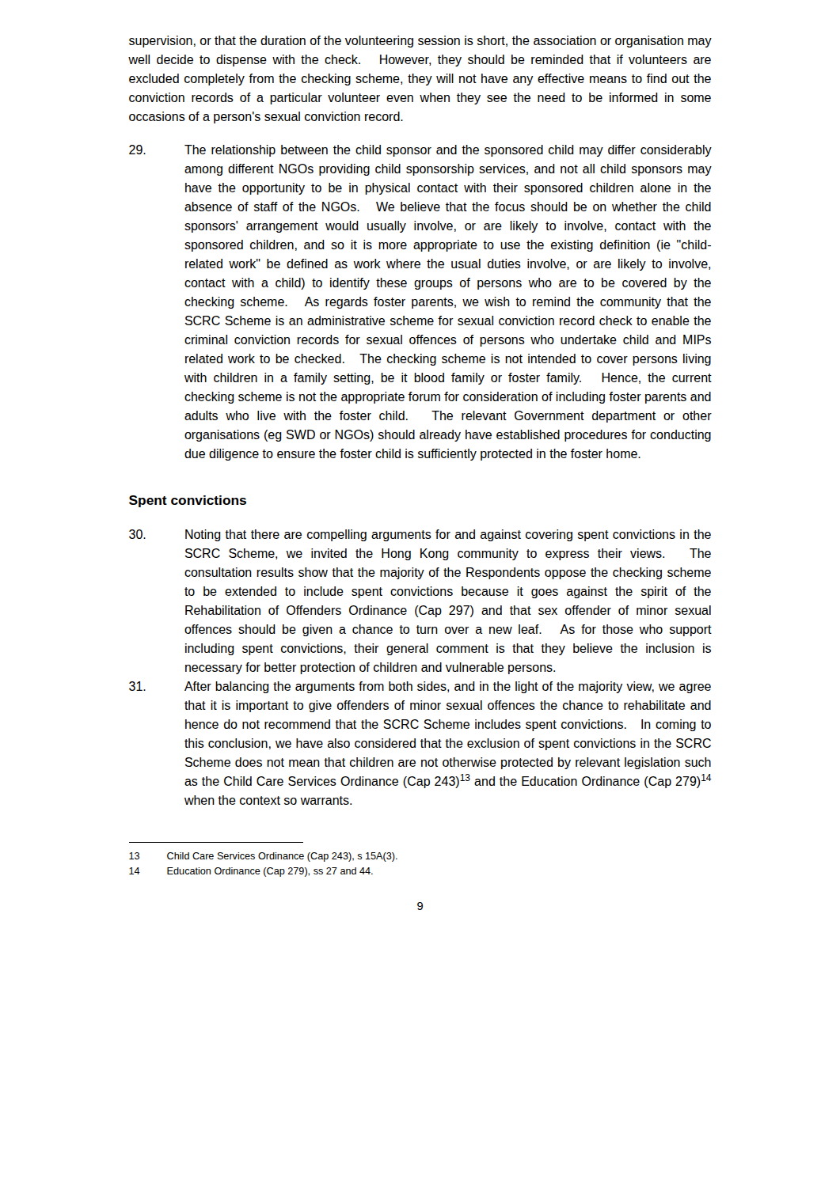supervision, or that the duration of the volunteering session is short, the association or organisation may well decide to dispense with the check. However, they should be reminded that if volunteers are excluded completely from the checking scheme, they will not have any effective means to find out the conviction records of a particular volunteer even when they see the need to be informed in some occasions of a person's sexual conviction record.
29.
The relationship between the child sponsor and the sponsored child may differ considerably among different NGOs providing child sponsorship services, and not all child sponsors may have the opportunity to be in physical contact with their sponsored children alone in the absence of staff of the NGOs. We believe that the focus should be on whether the child sponsors' arrangement would usually involve, or are likely to involve, contact with the sponsored children, and so it is more appropriate to use the existing definition (ie "child-related work" be defined as work where the usual duties involve, or are likely to involve, contact with a child) to identify these groups of persons who are to be covered by the checking scheme. As regards foster parents, we wish to remind the community that the SCRC Scheme is an administrative scheme for sexual conviction record check to enable the criminal conviction records for sexual offences of persons who undertake child and MIPs related work to be checked. The checking scheme is not intended to cover persons living with children in a family setting, be it blood family or foster family. Hence, the current checking scheme is not the appropriate forum for consideration of including foster parents and adults who live with the foster child. The relevant Government department or other organisations (eg SWD or NGOs) should already have established procedures for conducting due diligence to ensure the foster child is sufficiently protected in the foster home.
Spent convictions
30.
Noting that there are compelling arguments for and against covering spent convictions in the SCRC Scheme, we invited the Hong Kong community to express their views. The consultation results show that the majority of the Respondents oppose the checking scheme to be extended to include spent convictions because it goes against the spirit of the Rehabilitation of Offenders Ordinance (Cap 297) and that sex offender of minor sexual offences should be given a chance to turn over a new leaf. As for those who support including spent convictions, their general comment is that they believe the inclusion is necessary for better protection of children and vulnerable persons.
31.
After balancing the arguments from both sides, and in the light of the majority view, we agree that it is important to give offenders of minor sexual offences the chance to rehabilitate and hence do not recommend that the SCRC Scheme includes spent convictions. In coming to this conclusion, we have also considered that the exclusion of spent convictions in the SCRC Scheme does not mean that children are not otherwise protected by relevant legislation such as the Child Care Services Ordinance (Cap 243)13 and the Education Ordinance (Cap 279)14 when the context so warrants.
13
Child Care Services Ordinance (Cap 243), s 15A(3).
14
Education Ordinance (Cap 279), ss 27 and 44.
9